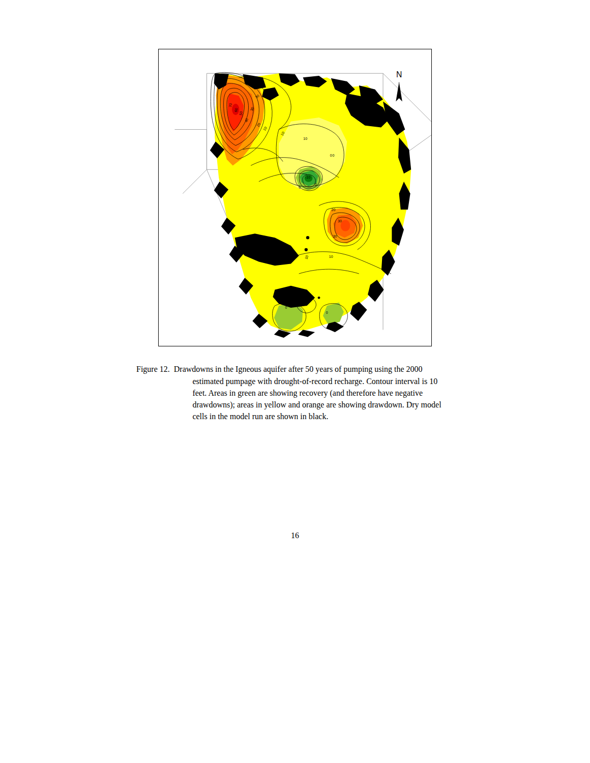Map of drawdowns in the Igneous aquifer after 50 years of pumping A contour map of an irregular aquifer outline. Most of the area is shaded yellow indicating drawdown, with orange and red areas of greatest drawdown in the northwest and a smaller orange area in the east-central region. Small green areas indicate recovery (negative drawdown) in the center and along the southern edge. Black areas mark dry model cells. Contour lines are labeled 0, 10, 20, 30, 40, 50, 60, 70 and minus 10. A north arrow appears in the upper right. 60 70 50 40 30 20 30 40 10 10 10 -10 0 0 0 0 20 30 30 10 10 10 0 0 N
Figure 12. Drawdowns in the Igneous aquifer after 50 years of pumping using the 2000 estimated pumpage with drought-of-record recharge. Contour interval is 10 feet. Areas in green are showing recovery (and therefore have negative drawdowns); areas in yellow and orange are showing drawdown. Dry model cells in the model run are shown in black.
16